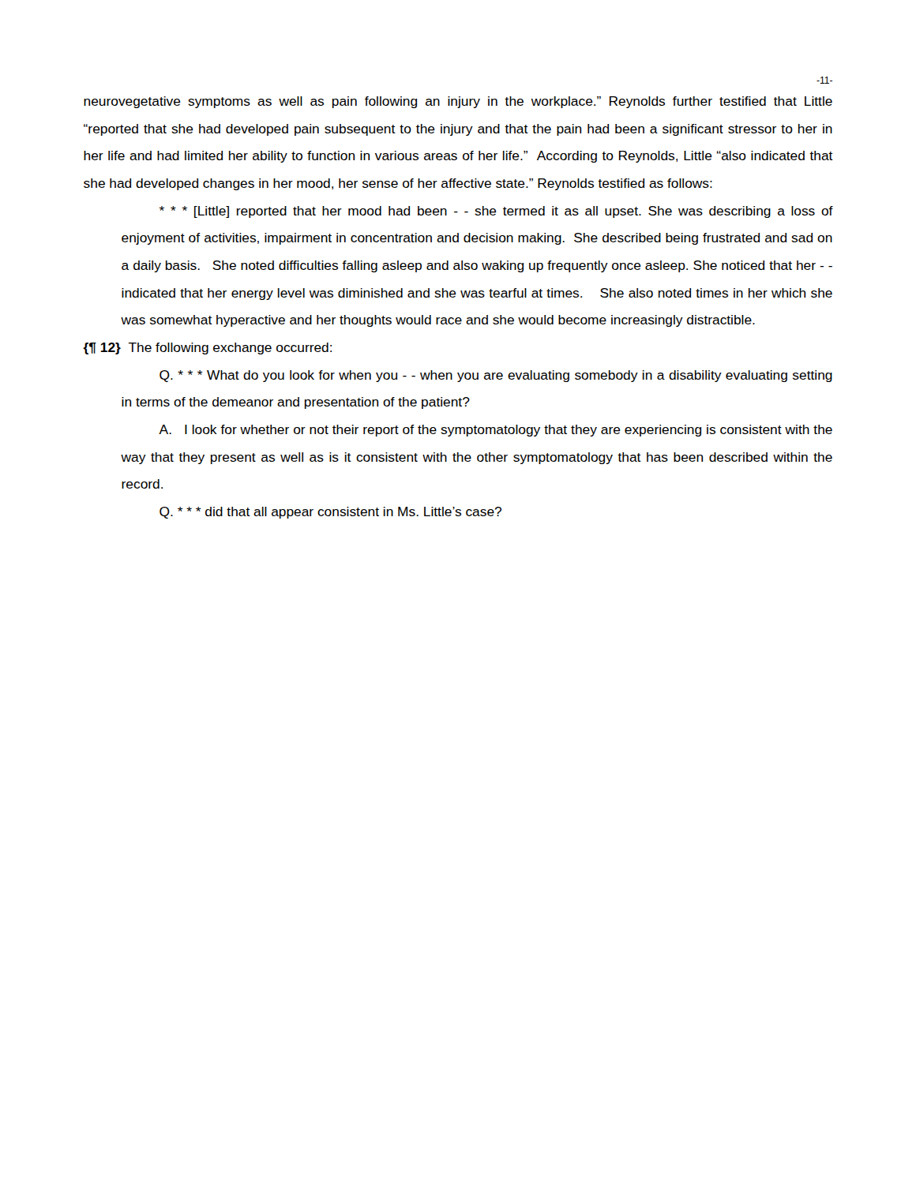-11-
neurovegetative symptoms as well as pain following an injury in the workplace.” Reynolds further testified that Little “reported that she had developed pain subsequent to the injury and that the pain had been a significant stressor to her in her life and had limited her ability to function in various areas of her life.” According to Reynolds, Little “also indicated that she had developed changes in her mood, her sense of her affective state.” Reynolds testified as follows:
* * * [Little] reported that her mood had been - - she termed it as all upset. She was describing a loss of enjoyment of activities, impairment in concentration and decision making. She described being frustrated and sad on a daily basis. She noted difficulties falling asleep and also waking up frequently once asleep. She noticed that her - - indicated that her energy level was diminished and she was tearful at times. She also noted times in her which she was somewhat hyperactive and her thoughts would race and she would become increasingly distractible.
{¶ 12} The following exchange occurred:
Q. * * * What do you look for when you - - when you are evaluating somebody in a disability evaluating setting in terms of the demeanor and presentation of the patient?
A. I look for whether or not their report of the symptomatology that they are experiencing is consistent with the way that they present as well as is it consistent with the other symptomatology that has been described within the record.
Q. * * * did that all appear consistent in Ms. Little’s case?